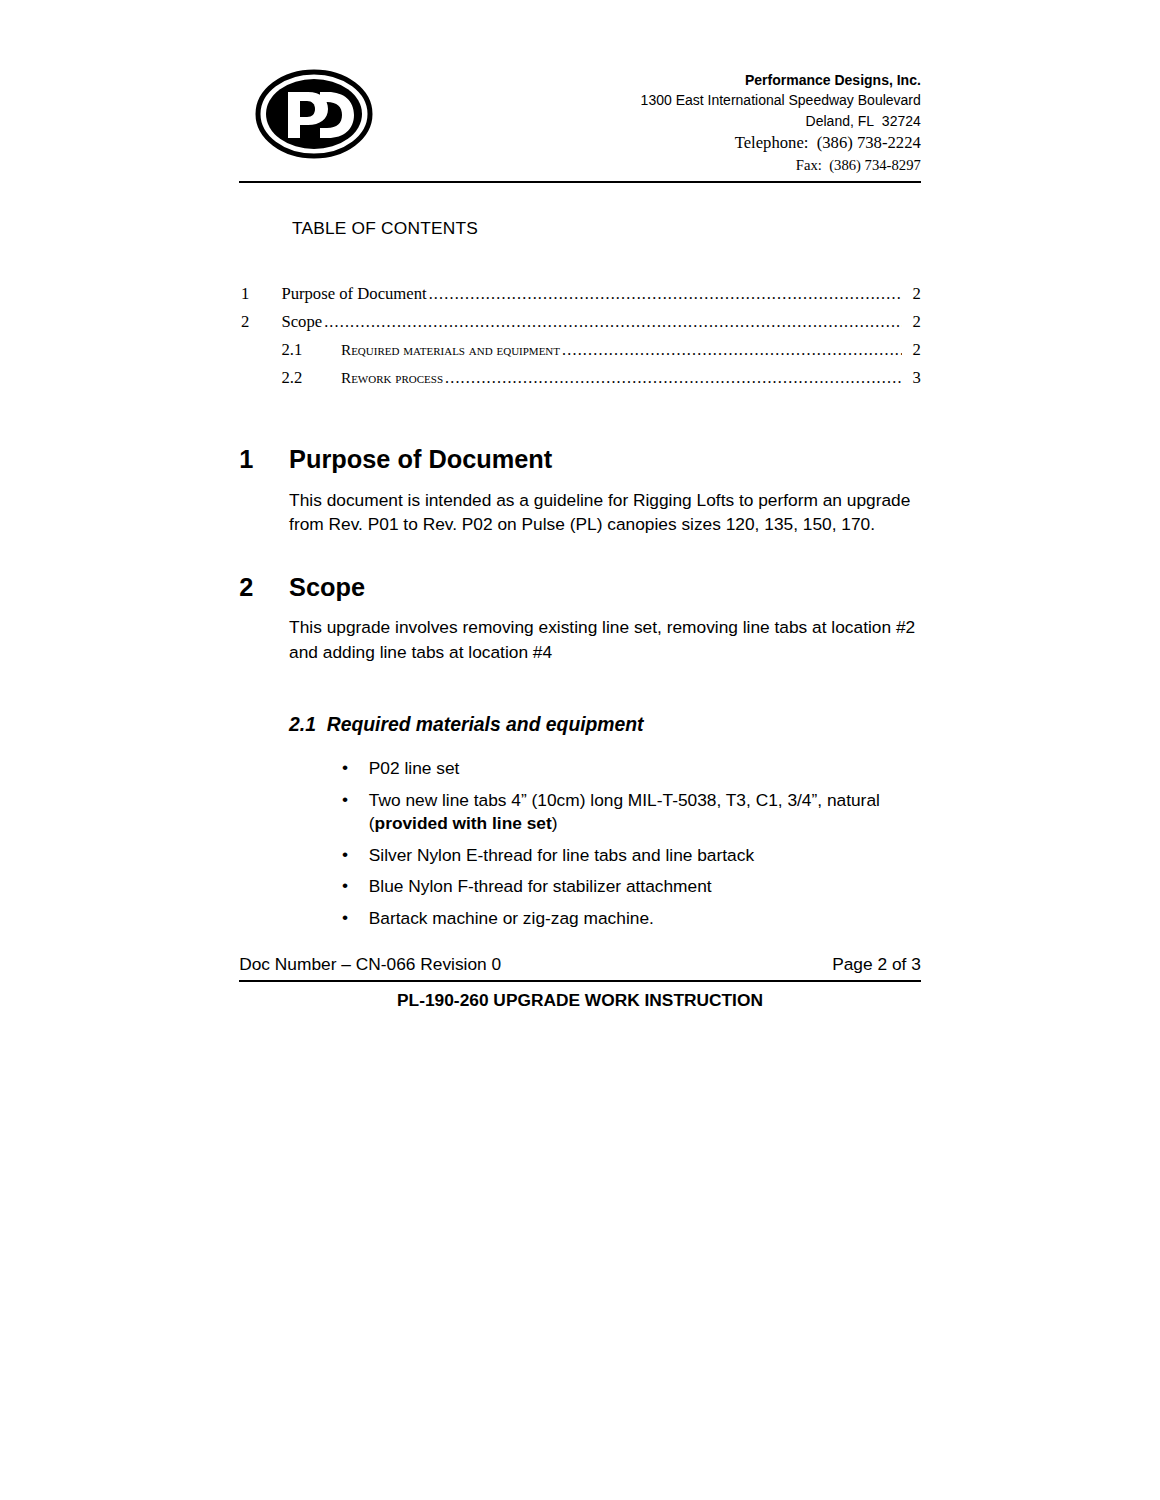Performance Designs, Inc.
1300 East International Speedway Boulevard
Deland, FL 32724
Telephone: (386) 738-2224
Fax: (386) 734-8297
TABLE OF CONTENTS
1 Purpose of Document ................................................................................................ 2
2 Scope ......................................................................................................................... 2
2.1 Required materials and equipment .......................................................................... 2
2.2 Rework process ......................................................................................................... 3
1 Purpose of Document
This document is intended as a guideline for Rigging Lofts to perform an upgrade from Rev. P01 to Rev. P02 on Pulse (PL) canopies sizes 120, 135, 150, 170.
2 Scope
This upgrade involves removing existing line set, removing line tabs at location #2 and adding line tabs at location #4
2.1 Required materials and equipment
P02 line set
Two new line tabs 4” (10cm) long MIL-T-5038, T3, C1, 3/4”, natural (provided with line set)
Silver Nylon E-thread for line tabs and line bartack
Blue Nylon F-thread for stabilizer attachment
Bartack machine or zig-zag machine.
Doc Number – CN-066 Revision 0 Page 2 of 3
PL-190-260 UPGRADE WORK INSTRUCTION